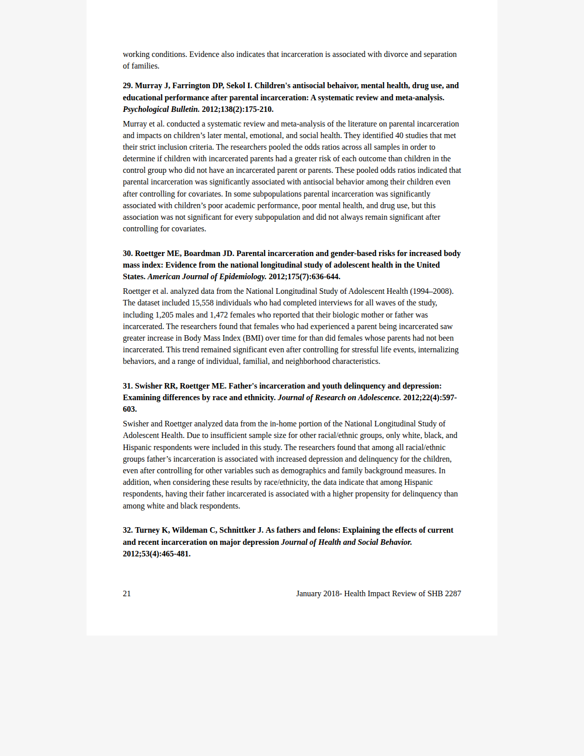working conditions. Evidence also indicates that incarceration is associated with divorce and separation of families.
29. Murray J, Farrington DP, Sekol I. Children's antisocial behaivor, mental health, drug use, and educational performance after parental incarceration: A systematic review and meta-analysis. Psychological Bulletin. 2012;138(2):175-210.
Murray et al. conducted a systematic review and meta-analysis of the literature on parental incarceration and impacts on children’s later mental, emotional, and social health. They identified 40 studies that met their strict inclusion criteria. The researchers pooled the odds ratios across all samples in order to determine if children with incarcerated parents had a greater risk of each outcome than children in the control group who did not have an incarcerated parent or parents. These pooled odds ratios indicated that parental incarceration was significantly associated with antisocial behavior among their children even after controlling for covariates. In some subpopulations parental incarceration was significantly associated with children’s poor academic performance, poor mental health, and drug use, but this association was not significant for every subpopulation and did not always remain significant after controlling for covariates.
30. Roettger ME, Boardman JD. Parental incarceration and gender-based risks for increased body mass index: Evidence from the national longitudinal study of adolescent health in the United States. American Journal of Epidemiology. 2012;175(7):636-644.
Roettger et al. analyzed data from the National Longitudinal Study of Adolescent Health (1994–2008). The dataset included 15,558 individuals who had completed interviews for all waves of the study, including 1,205 males and 1,472 females who reported that their biologic mother or father was incarcerated. The researchers found that females who had experienced a parent being incarcerated saw greater increase in Body Mass Index (BMI) over time for than did females whose parents had not been incarcerated. This trend remained significant even after controlling for stressful life events, internalizing behaviors, and a range of individual, familial, and neighborhood characteristics.
31. Swisher RR, Roettger ME. Father's incarceration and youth delinquency and depression: Examining differences by race and ethnicity. Journal of Research on Adolescence. 2012;22(4):597-603.
Swisher and Roettger analyzed data from the in-home portion of the National Longitudinal Study of Adolescent Health. Due to insufficient sample size for other racial/ethnic groups, only white, black, and Hispanic respondents were included in this study. The researchers found that among all racial/ethnic groups father’s incarceration is associated with increased depression and delinquency for the children, even after controlling for other variables such as demographics and family background measures. In addition, when considering these results by race/ethnicity, the data indicate that among Hispanic respondents, having their father incarcerated is associated with a higher propensity for delinquency than among white and black respondents.
32. Turney K, Wildeman C, Schnittker J. As fathers and felons: Explaining the effects of current and recent incarceration on major depression Journal of Health and Social Behavior. 2012;53(4):465-481.
21 January 2018- Health Impact Review of SHB 2287